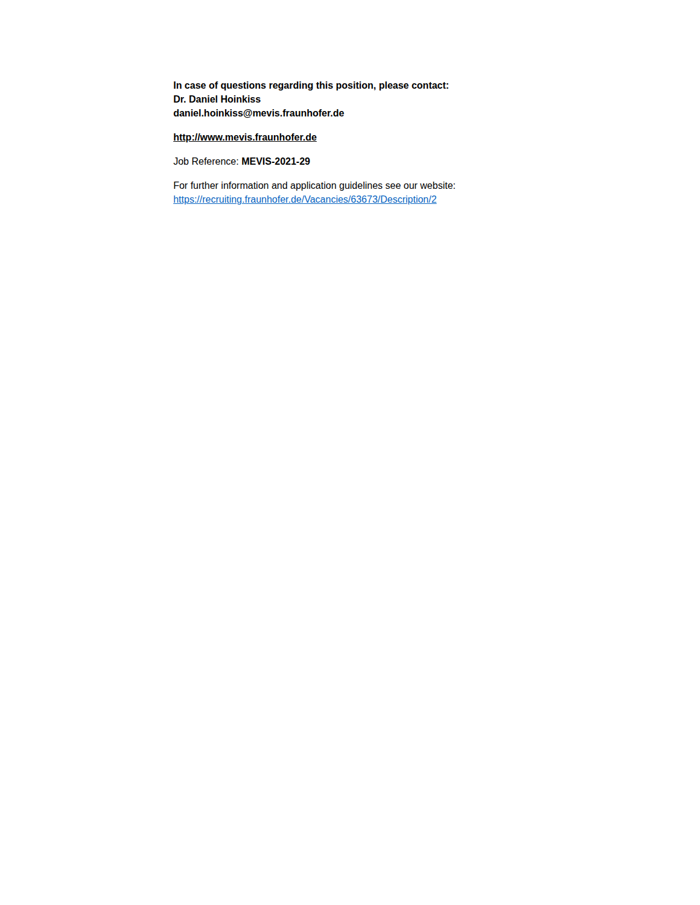In case of questions regarding this position, please contact:
Dr. Daniel Hoinkiss
daniel.hoinkiss@mevis.fraunhofer.de
http://www.mevis.fraunhofer.de
Job Reference: MEVIS-2021-29
For further information and application guidelines see our website:
https://recruiting.fraunhofer.de/Vacancies/63673/Description/2